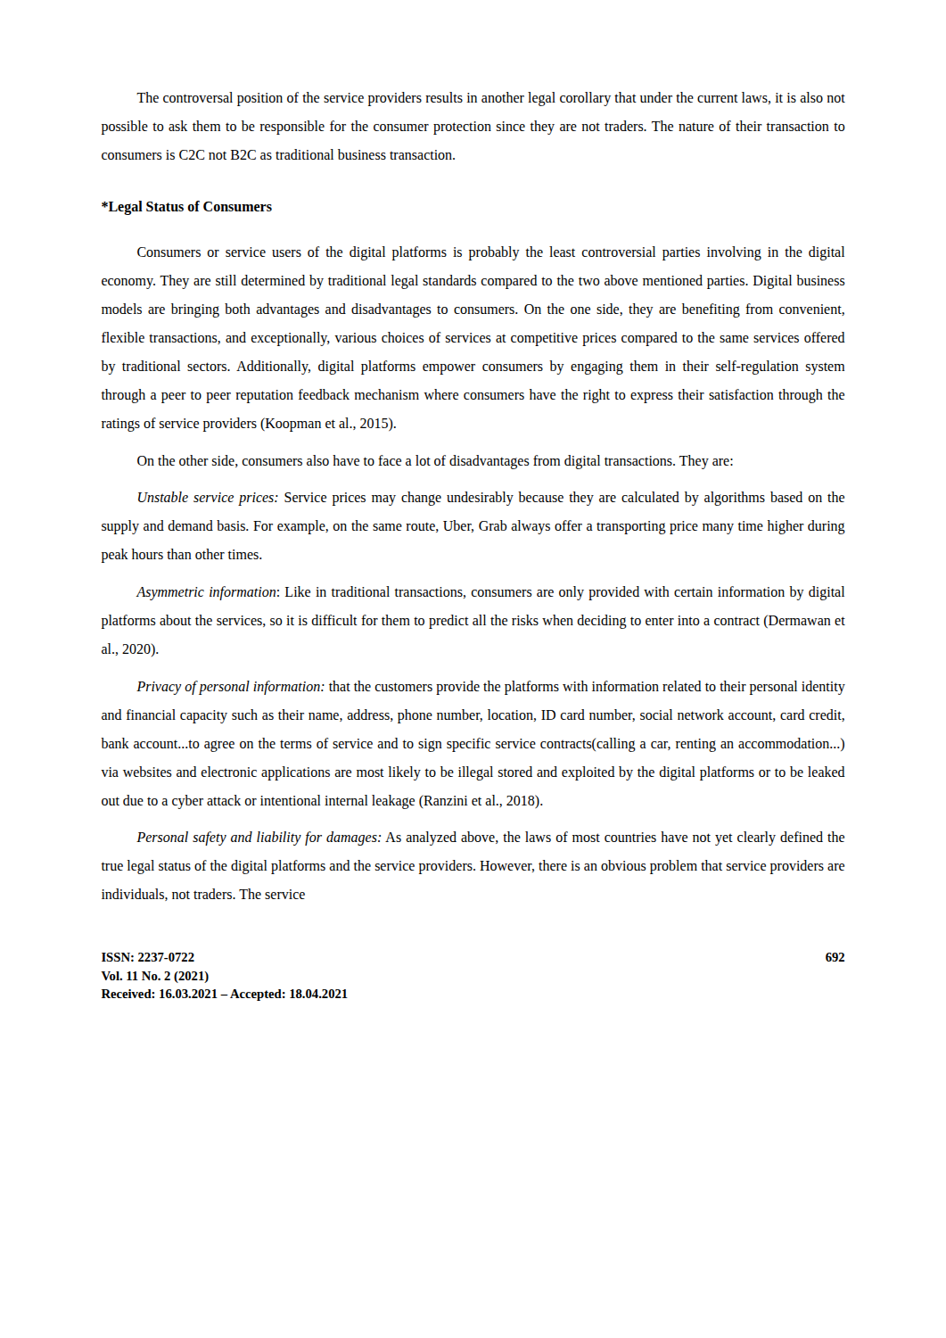The controversal position of the service providers results in another legal corollary that under the current laws, it is also not possible to ask them to be responsible for the consumer protection since they are not traders. The nature of their transaction to consumers is C2C not B2C as traditional business transaction.
*Legal Status of Consumers
Consumers or service users of the digital platforms is probably the least controversial parties involving in the digital economy. They are still determined by traditional legal standards compared to the two above mentioned parties. Digital business models are bringing both advantages and disadvantages to consumers. On the one side, they are benefiting from convenient, flexible transactions, and exceptionally, various choices of services at competitive prices compared to the same services offered by traditional sectors. Additionally, digital platforms empower consumers by engaging them in their self-regulation system through a peer to peer reputation feedback mechanism where consumers have the right to express their satisfaction through the ratings of service providers (Koopman et al., 2015).
On the other side, consumers also have to face a lot of disadvantages from digital transactions. They are:
Unstable service prices: Service prices may change undesirably because they are calculated by algorithms based on the supply and demand basis. For example, on the same route, Uber, Grab always offer a transporting price many time higher during peak hours than other times.
Asymmetric information: Like in traditional transactions, consumers are only provided with certain information by digital platforms about the services, so it is difficult for them to predict all the risks when deciding to enter into a contract (Dermawan et al., 2020).
Privacy of personal information: that the customers provide the platforms with information related to their personal identity and financial capacity such as their name, address, phone number, location, ID card number, social network account, card credit, bank account...to agree on the terms of service and to sign specific service contracts(calling a car, renting an accommodation...) via websites and electronic applications are most likely to be illegal stored and exploited by the digital platforms or to be leaked out due to a cyber attack or intentional internal leakage (Ranzini et al., 2018).
Personal safety and liability for damages: As analyzed above, the laws of most countries have not yet clearly defined the true legal status of the digital platforms and the service providers. However, there is an obvious problem that service providers are individuals, not traders. The service
692
ISSN: 2237-0722
Vol. 11 No. 2 (2021)
Received: 16.03.2021 – Accepted: 18.04.2021